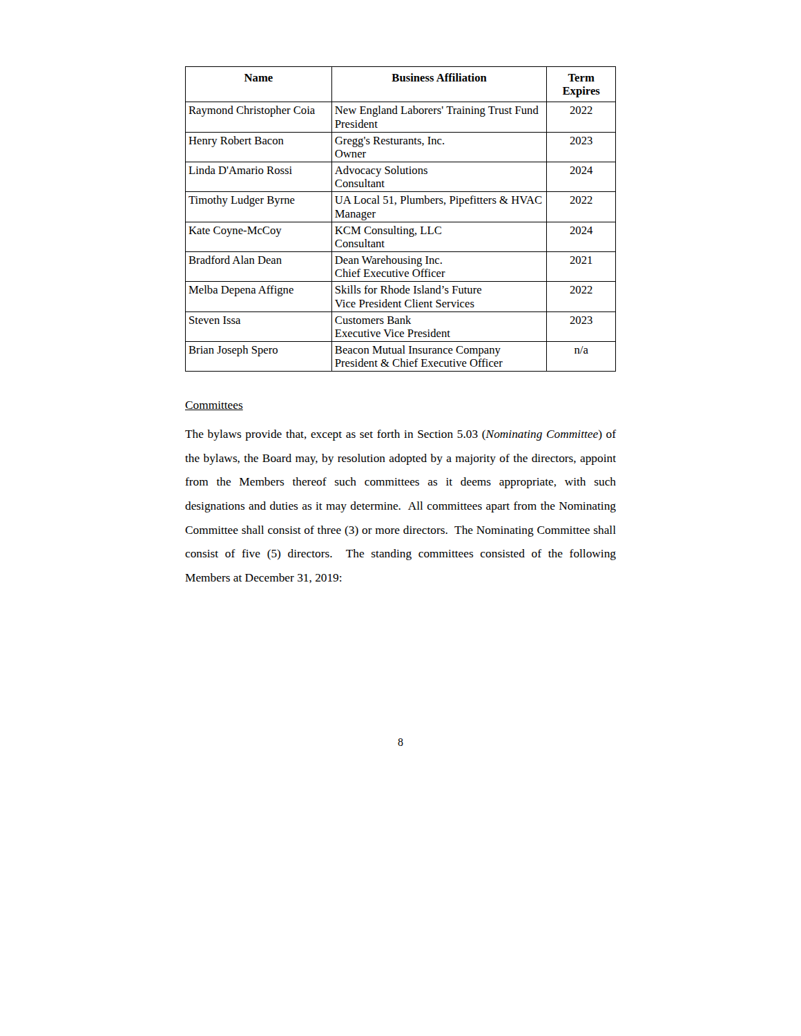| Name | Business Affiliation | Term Expires |
| --- | --- | --- |
| Raymond Christopher Coia | New England Laborers' Training Trust Fund President | 2022 |
| Henry Robert Bacon | Gregg's Resturants, Inc. Owner | 2023 |
| Linda D'Amario Rossi | Advocacy Solutions Consultant | 2024 |
| Timothy Ludger Byrne | UA Local 51, Plumbers, Pipefitters & HVAC Manager | 2022 |
| Kate Coyne-McCoy | KCM Consulting, LLC Consultant | 2024 |
| Bradford Alan Dean | Dean Warehousing Inc. Chief Executive Officer | 2021 |
| Melba Depena Affigne | Skills for Rhode Island’s Future Vice President Client Services | 2022 |
| Steven Issa | Customers Bank Executive Vice President | 2023 |
| Brian Joseph Spero | Beacon Mutual Insurance Company President & Chief Executive Officer | n/a |
Committees
The bylaws provide that, except as set forth in Section 5.03 (Nominating Committee) of the bylaws, the Board may, by resolution adopted by a majority of the directors, appoint from the Members thereof such committees as it deems appropriate, with such designations and duties as it may determine. All committees apart from the Nominating Committee shall consist of three (3) or more directors. The Nominating Committee shall consist of five (5) directors. The standing committees consisted of the following Members at December 31, 2019:
8